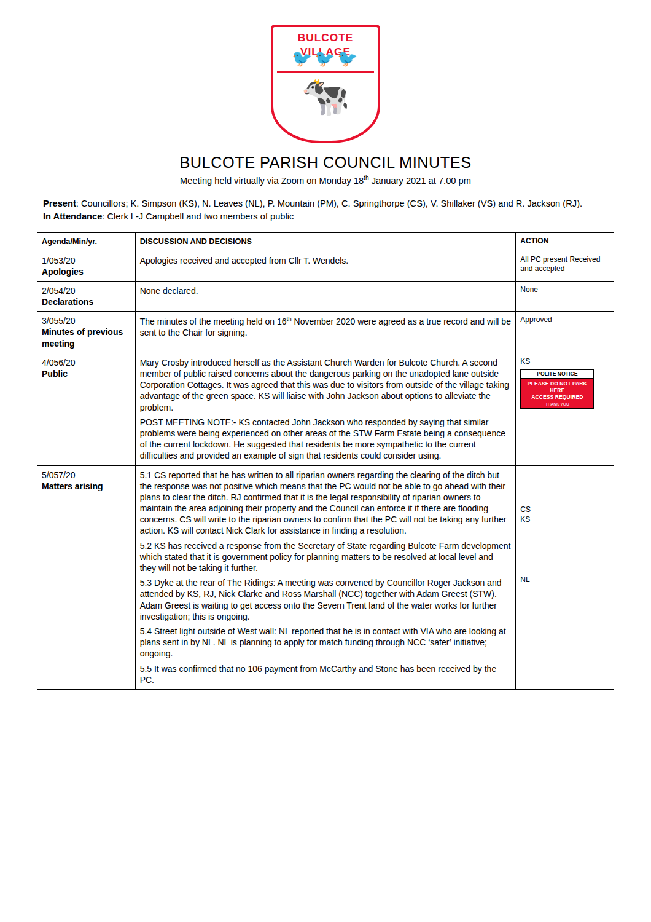BULCOTE VILLAGE
🐦🐦🐦
🐄
BULCOTE PARISH COUNCIL MINUTES
Meeting held virtually via Zoom on Monday 18th January 2021 at 7.00 pm
Present: Councillors; K. Simpson (KS), N. Leaves (NL), P. Mountain (PM), C. Springthorpe (CS), V. Shillaker (VS) and R. Jackson (RJ).
In Attendance: Clerk L-J Campbell and two members of public
| Agenda/Min/yr. | DISCUSSION AND DECISIONS | ACTION |
| --- | --- | --- |
| 1/053/20 Apologies | Apologies received and accepted from Cllr T. Wendels. | All PC present Received and accepted |
| 2/054/20 Declarations | None declared. | None |
| 3/055/20 Minutes of previous meeting | The minutes of the meeting held on 16 th November 2020 were agreed as a true record and will be sent to the Chair for signing. | Approved |
| 4/056/20 Public | Mary Crosby introduced herself as the Assistant Church Warden for Bulcote Church. A second member of public raised concerns about the dangerous parking on the unadopted lane outside Corporation Cottages. It was agreed that this was due to visitors from outside of the village taking advantage of the green space. KS will liaise with John Jackson about options to alleviate the problem. POST MEETING NOTE:- KS contacted John Jackson who responded by saying that similar problems were being experienced on other areas of the STW Farm Estate being a consequence of the current lockdown. He suggested that residents be more sympathetic to the current difficulties and provided an example of sign that residents could consider using. | KS POLITE NOTICE PLEASE DO NOT PARK HERE ACCESS REQUIRED THANK YOU |
| 5/057/20 Matters arising | 5.1 CS reported that he has written to all riparian owners regarding the clearing of the ditch but the response was not positive which means that the PC would not be able to go ahead with their plans to clear the ditch. RJ confirmed that it is the legal responsibility of riparian owners to maintain the area adjoining their property and the Council can enforce it if there are flooding concerns. CS will write to the riparian owners to confirm that the PC will not be taking any further action. KS will contact Nick Clark for assistance in finding a resolution. 5.2 KS has received a response from the Secretary of State regarding Bulcote Farm development which stated that it is government policy for planning matters to be resolved at local level and they will not be taking it further. 5.3 Dyke at the rear of The Ridings: A meeting was convened by Councillor Roger Jackson and attended by KS, RJ, Nick Clarke and Ross Marshall (NCC) together with Adam Greest (STW). Adam Greest is waiting to get access onto the Severn Trent land of the water works for further investigation; this is ongoing. 5.4 Street light outside of West wall: NL reported that he is in contact with VIA who are looking at plans sent in by NL. NL is planning to apply for match funding through NCC ‘safer’ initiative; ongoing. 5.5 It was confirmed that no 106 payment from McCarthy and Stone has been received by the PC. | CS KS NL |